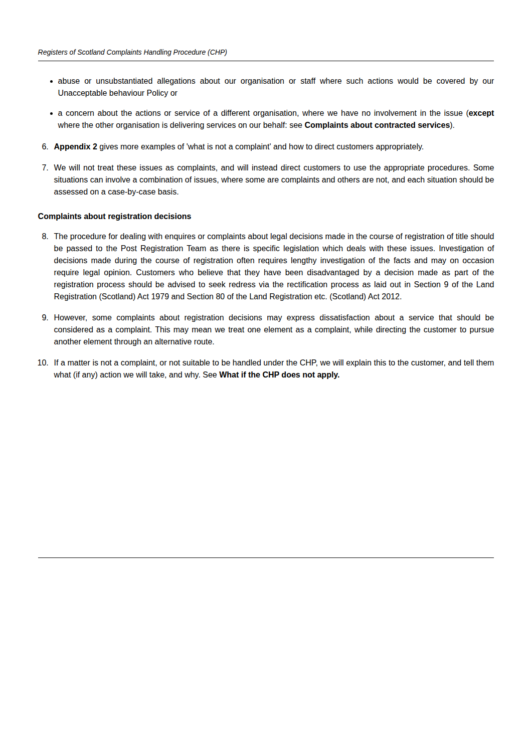Registers of Scotland Complaints Handling Procedure (CHP)
abuse or unsubstantiated allegations about our organisation or staff where such actions would be covered by our Unacceptable behaviour Policy or
a concern about the actions or service of a different organisation, where we have no involvement in the issue (except where the other organisation is delivering services on our behalf: see Complaints about contracted services).
Appendix 2 gives more examples of 'what is not a complaint' and how to direct customers appropriately.
We will not treat these issues as complaints, and will instead direct customers to use the appropriate procedures. Some situations can involve a combination of issues, where some are complaints and others are not, and each situation should be assessed on a case-by-case basis.
Complaints about registration decisions
The procedure for dealing with enquires or complaints about legal decisions made in the course of registration of title should be passed to the Post Registration Team as there is specific legislation which deals with these issues. Investigation of decisions made during the course of registration often requires lengthy investigation of the facts and may on occasion require legal opinion. Customers who believe that they have been disadvantaged by a decision made as part of the registration process should be advised to seek redress via the rectification process as laid out in Section 9 of the Land Registration (Scotland) Act 1979 and Section 80 of the Land Registration etc. (Scotland) Act 2012.
However, some complaints about registration decisions may express dissatisfaction about a service that should be considered as a complaint. This may mean we treat one element as a complaint, while directing the customer to pursue another element through an alternative route.
If a matter is not a complaint, or not suitable to be handled under the CHP, we will explain this to the customer, and tell them what (if any) action we will take, and why. See What if the CHP does not apply.